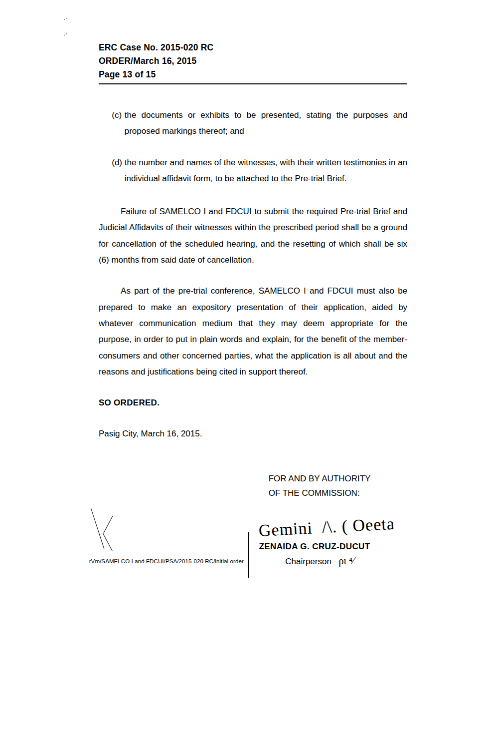.·
.·
ERC Case No. 2015-020 RC ORDER/March 16, 2015 Page 13 of 15
(c) the documents or exhibits to be presented, stating the purposes and proposed markings thereof; and
(d) the number and names of the witnesses, with their written testimonies in an individual affidavit form, to be attached to the Pre-trial Brief.
Failure of SAMELCO I and FDCUI to submit the required Pre-trial Brief and Judicial Affidavits of their witnesses within the prescribed period shall be a ground for cancellation of the scheduled hearing, and the resetting of which shall be six (6) months from said date of cancellation.
As part of the pre-trial conference, SAMELCO I and FDCUI must also be prepared to make an expository presentation of their application, aided by whatever communication medium that they may deem appropriate for the purpose, in order to put in plain words and explain, for the benefit of the member-consumers and other concerned parties, what the application is all about and the reasons and justifications being cited in support thereof.
SO ORDERED.
Pasig City, March 16, 2015.
FOR AND BY AUTHORITY
OF THE COMMISSION:
Gemini /\. ( Oeeta
ZENAIDA G. CRUZ-DUCUT
Chairperson ρι ⁴⁄
rVm/SAMELCO I and FDCUI/PSA/2015-020 RC/initial order